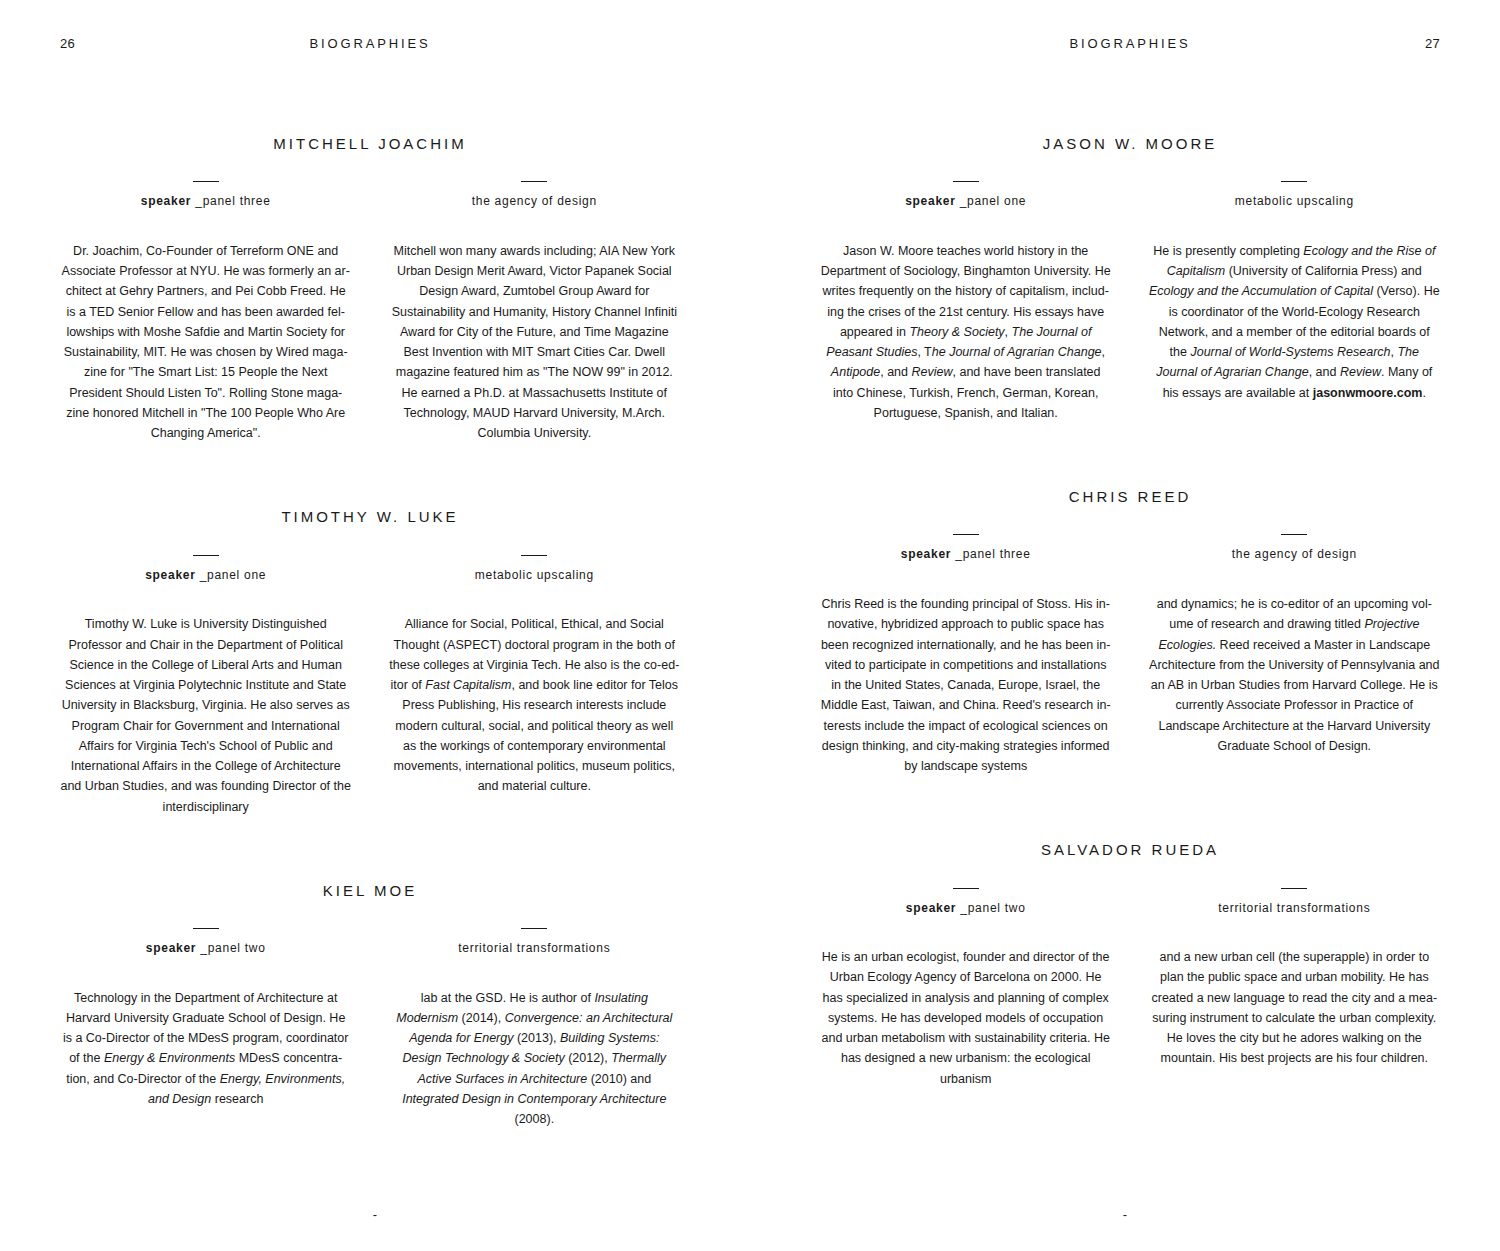26
Biographies
Mitchell Joachim
speaker _panel three
the agency of design
Dr. Joachim, Co-Founder of Terreform ONE and Associate Professor at NYU. He was formerly an architect at Gehry Partners, and Pei Cobb Freed. He is a TED Senior Fellow and has been awarded fellowships with Moshe Safdie and Martin Society for Sustainability, MIT. He was chosen by Wired magazine for "The Smart List: 15 People the Next President Should Listen To". Rolling Stone magazine honored Mitchell in "The 100 People Who Are Changing America".
Mitchell won many awards including; AIA New York Urban Design Merit Award, Victor Papanek Social Design Award, Zumtobel Group Award for Sustainability and Humanity, History Channel Infiniti Award for City of the Future, and Time Magazine Best Invention with MIT Smart Cities Car. Dwell magazine featured him as "The NOW 99" in 2012. He earned a Ph.D. at Massachusetts Institute of Technology, MAUD Harvard University, M.Arch. Columbia University.
Timothy W. Luke
speaker _panel one
metabolic upscaling
Timothy W. Luke is University Distinguished Professor and Chair in the Department of Political Science in the College of Liberal Arts and Human Sciences at Virginia Polytechnic Institute and State University in Blacksburg, Virginia. He also serves as Program Chair for Government and International Affairs for Virginia Tech's School of Public and International Affairs in the College of Architecture and Urban Studies, and was founding Director of the interdisciplinary
Alliance for Social, Political, Ethical, and Social Thought (ASPECT) doctoral program in the both of these colleges at Virginia Tech. He also is the co-editor of Fast Capitalism, and book line editor for Telos Press Publishing, His research interests include modern cultural, social, and political theory as well as the workings of contemporary environmental movements, international politics, museum politics, and material culture.
Kiel Moe
speaker _panel two
territorial transformations
Technology in the Department of Architecture at Harvard University Graduate School of Design. He is a Co-Director of the MDesS program, coordinator of the Energy & Environments MDesS concentration, and Co-Director of the Energy, Environments, and Design research
lab at the GSD. He is author of Insulating Modernism (2014), Convergence: an Architectural Agenda for Energy (2013), Building Systems: Design Technology & Society (2012), Thermally Active Surfaces in Architecture (2010) and Integrated Design in Contemporary Architecture (2008).
-
Biographies
27
Jason W. Moore
speaker _panel one
metabolic upscaling
Jason W. Moore teaches world history in the Department of Sociology, Binghamton University. He writes frequently on the history of capitalism, including the crises of the 21st century. His essays have appeared in Theory & Society, The Journal of Peasant Studies, The Journal of Agrarian Change, Antipode, and Review, and have been translated into Chinese, Turkish, French, German, Korean, Portuguese, Spanish, and Italian.
He is presently completing Ecology and the Rise of Capitalism (University of California Press) and Ecology and the Accumulation of Capital (Verso). He is coordinator of the World-Ecology Research Network, and a member of the editorial boards of the Journal of World-Systems Research, The Journal of Agrarian Change, and Review. Many of his essays are available at jasonwmoore.com.
Chris Reed
speaker _panel three
the agency of design
Chris Reed is the founding principal of Stoss. His innovative, hybridized approach to public space has been recognized internationally, and he has been invited to participate in competitions and installations in the United States, Canada, Europe, Israel, the Middle East, Taiwan, and China. Reed's research interests include the impact of ecological sciences on design thinking, and city-making strategies informed by landscape systems
and dynamics; he is co-editor of an upcoming volume of research and drawing titled Projective Ecologies. Reed received a Master in Landscape Architecture from the University of Pennsylvania and an AB in Urban Studies from Harvard College. He is currently Associate Professor in Practice of Landscape Architecture at the Harvard University Graduate School of Design.
Salvador Rueda
speaker _panel two
territorial transformations
He is an urban ecologist, founder and director of the Urban Ecology Agency of Barcelona on 2000. He has specialized in analysis and planning of complex systems. He has developed models of occupation and urban metabolism with sustainability criteria. He has designed a new urbanism: the ecological urbanism
and a new urban cell (the superapple) in order to plan the public space and urban mobility. He has created a new language to read the city and a measuring instrument to calculate the urban complexity. He loves the city but he adores walking on the mountain. His best projects are his four children.
-